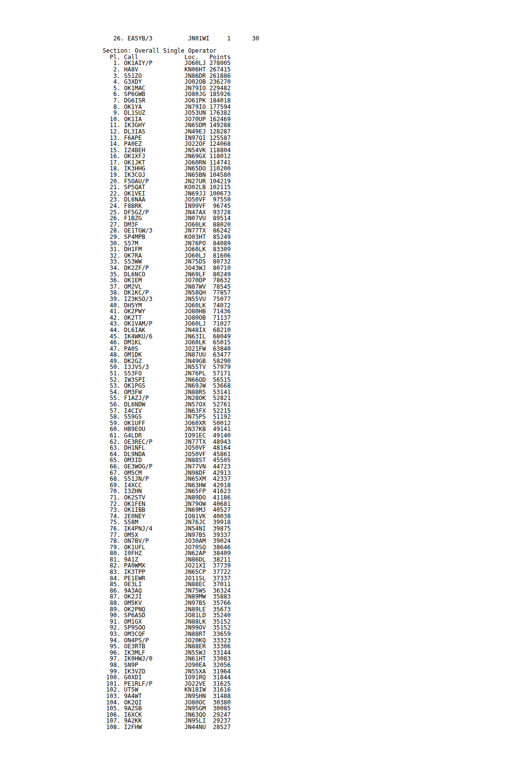Contest results listing: Overall Single Operator section
   26. EA5YB/3          JN01WI     1      30

Section: Overall Single Operator
  Pl. Call             Loc.   Points
   1. OK1AIY/P         JO60LJ 278005
   2. HA8V             KN06HT 267415
   3. S51ZO            JN86DR 261886
   4. G3XDY            JO02OB 236270
   5. OK1MAC           JN79IO 229482
   6. SP6GWB           JO80JG 185926
   7. DG6ISR           JO61PK 184018
   8. OK1YA            JN79IO 177594
   9. DL1SUZ           JO53UN 176382
  10. OK1IA            JO70UP 162469
  11. IK3GHY           JN65DM 149288
  12. DL3IAS           JN49EJ 128287
  13. F6APE            IN97QI 125587
  14. PA0EZ            JO22OF 124068
  15. IZ4BEH           JN54VK 118804
  16. OK1XFJ           JN69GX 118012
  17. OK1JKT           JO60RN 114741
  18. IK3HHG           JN65DO 110200
  19. IK3COJ           JN65BN 104580
  20. F5OAU/P          JN27UR 104219
  21. SP5QAT           KO02LB 102115
  22. OK1VEI           JN69JJ 100673
  23. DL6NAA           JO50VF  97550
  24. F8BRK            IN99VF  96745
  25. DF5GZ/P          JN47AX  93728
  26. F1BZG            JN07VU  89514
  27. DM3F             JO60LK  88020
  28. OE1TGW/3         JN77TX  86242
  29. SP4MPB           KO03HT  85249
  30. S57M             JN76PO  84089
  31. DH1FM            JO60LK  83309
  32. OK7RA            JO60LJ  81606
  33. S53WW            JN75DS  80732
  34. DK2ZF/P          JO43WJ  80710
  35. DL6NCO           JN69LF  80249
  36. OK1EM            JO70DP  78632
  37. OM2VL            JN87WV  78545
  38. DK1KC/P          JN58QH  77857
  39. IZ3KSO/3         JN55VU  75077
  40. DH5YM            JO60LK  74072
  41. OK2PWY           JO80HB  71436
  42. OK2TT            JO80OB  71137
  43. OK1VAM/P         JO60LJ  71027
  44. DL6IAK           JN48IX  68210
  45. IK4WKU/6         JN63IL  68049
  46. DM1KL            JO60LK  65015
  47. PA0S             JO21FW  63840
  48. OM1DK            JN87UU  63477
  49. DK2GZ            JN49GB  58290
  50. I3JVS/3          JN55TV  57979
  51. S53FO            JN76PL  57171
  52. IW3SPI           JN66OD  56515
  53. OK1PGS           JN69JW  53668
  54. OM3FW            JN88RS  53141
  55. F1AZJ/P          JN28OK  52821
  56. DL6NDW           JN57OX  52761
  57. I4CIV            JN63FX  52215
  58. S59GS            JN75PS  51192
  59. OK1UFF           JO60XR  50012
  60. HB9EOU           JN37KB  49141
  61. G4LDR            IO91EC  49140
  62. OE3REC/P         JN77TX  48943
  63. DH1NFL           JO50VF  48164
  64. DL9NDA           JO50VF  45861
  65. OM3ID            JN88ST  45505
  66. OE3WOG/P         JN77VN  44723
  67. OM5CM            JN98DF  42913
  68. S51JN/P          JN65XM  42337
  69. I4XCC            JN63HW  42018
  70. I3ZHN            JN65FP  41623
  71. OK2STV           JN89DO  41186
  72. OK1FEN           JN79OW  40681
  73. OK1IBB           JN69MJ  40527
  74. 2E0NEY           IO81VK  40038
  75. S58M             JN76JC  39918
  76. IK4PNJ/4         JN54NI  39875
  77. OM5X             JN97BS  39337
  78. ON7BV/P          JO30AM  39024
  79. OK1UFL           JO70SQ  38646
  80. I0FHZ            JN62AP  38409
  81. 9A1Z             JN86DL  38211
  82. PA0WMX           JO21XI  37739
  83. IK3TPP           JN65CP  37722
  84. PE1EWR           JO11SL  37337
  85. OE3LI            JN88EC  37011
  86. 9A3AQ            JN75WS  36324
  87. OK2JI            JN89MW  35883
  88. OM5KV            JN97BS  35766
  89. OK2PNQ           JN89LE  35673
  90. SP6ASD           JO81LD  35240
  91. OM1GX            JN88LK  35152
  92. SP9SOO           JN99OV  35152
  93. OM3CQF           JN88RT  33659
  94. ON4PS/P          JO20KQ  33323
  95. OE3RTB           JN88ER  33306
  96. IK3MLF           JN55WJ  33144
  97. IK0HWJ/0         JN61HT  33083
  98. SN9P             JO90EA  32056
  99. IK3VZO           JN55XA  31964
 100. G0XDI            IO91RQ  31844
 101. PE1RLF/P         JO22VE  31625
 102. UT5W             KN18IW  31616
 103. 9A4WT            JN95HN  31488
 104. OK2QI            JO80OC  30380
 105. 9A2SB            JN95GM  30085
 106. I6XCK            JN63QO  29247
 107. 9A2KK            JN95LI  29237
 108. I2FHW            JN44NU  28527